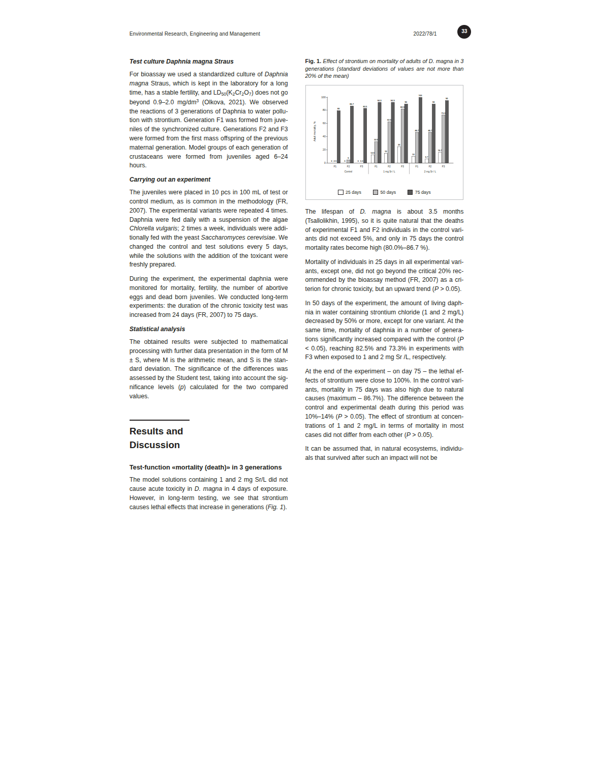33
Environmental Research, Engineering and Management
2022/78/1
Test culture Daphnia magna Straus
For bioassay we used a standardized culture of Daphnia magna Straus, which is kept in the laboratory for a long time, has a stable fertility, and LD50(K2Cr2O7) does not go beyond 0.9–2.0 mg/dm3 (Olkova, 2021). We observed the reactions of 3 generations of Daphnia to water pollution with strontium. Generation F1 was formed from juveniles of the synchronized culture. Generations F2 and F3 were formed from the first mass offspring of the previous maternal generation. Model groups of each generation of crustaceans were formed from juveniles aged 6–24 hours.
Carrying out an experiment
The juveniles were placed in 10 pcs in 100 mL of test or control medium, as is common in the methodology (FR, 2007). The experimental variants were repeated 4 times. Daphnia were fed daily with a suspension of the algae Chlorella vulgaris; 2 times a week, individuals were additionally fed with the yeast Saccharomyces cerevisiae. We changed the control and test solutions every 5 days, while the solutions with the addition of the toxicant were freshly prepared.
During the experiment, the experimental daphnia were monitored for mortality, fertility, the number of abortive eggs and dead born juveniles. We conducted long-term experiments: the duration of the chronic toxicity test was increased from 24 days (FR, 2007) to 75 days.
Statistical analysis
The obtained results were subjected to mathematical processing with further data presentation in the form of M ± S, where M is the arithmetic mean, and S is the standard deviation. The significance of the differences was assessed by the Student test, taking into account the significance levels (p) calculated for the two compared values.
Results and Discussion
Test-function «mortality (death)» in 3 generations
The model solutions containing 1 and 2 mg Sr/L did not cause acute toxicity in D. magna in 4 days of exposure. However, in long-term testing, we see that strontium causes lethal effects that increase in generations (Fig. 1).
Fig. 1. Effect of strontium on mortality of adults of D. magna in 3 generations (standard deviations of values are not more than 20% of the mean)
0 20 40 60 80 100 Adult mortality, % 0 2.5 80 0 5 86.7 0 3.3 83.5 12.5 32.5 92.5 15 62.6 92.5 25 82.5 90 10 46.7 100 6.7 46.7 90 16.7 73.3 95 F1 F2 F3 F1 F2 F3 F1 F2 F3 Control 1 mg Sr / L 2 mg Sr / L
25 days 50 days 75 days
The lifespan of D. magna is about 3.5 months (Tsallolikhin, 1995), so it is quite natural that the deaths of experimental F1 and F2 individuals in the control variants did not exceed 5%, and only in 75 days the control mortality rates become high (80.0%–86.7 %).
Mortality of individuals in 25 days in all experimental variants, except one, did not go beyond the critical 20% recommended by the bioassay method (FR, 2007) as a criterion for chronic toxicity, but an upward trend (P > 0.05).
In 50 days of the experiment, the amount of living daphnia in water containing strontium chloride (1 and 2 mg/L) decreased by 50% or more, except for one variant. At the same time, mortality of daphnia in a number of generations significantly increased compared with the control (P < 0.05), reaching 82.5% and 73.3% in experiments with F3 when exposed to 1 and 2 mg Sr /L, respectively.
At the end of the experiment – on day 75 – the lethal effects of strontium were close to 100%. In the control variants, mortality in 75 days was also high due to natural causes (maximum – 86.7%). The difference between the control and experimental death during this period was 10%–14% (P > 0.05). The effect of strontium at concentrations of 1 and 2 mg/L in terms of mortality in most cases did not differ from each other (P > 0.05).
It can be assumed that, in natural ecosystems, individuals that survived after such an impact will not be